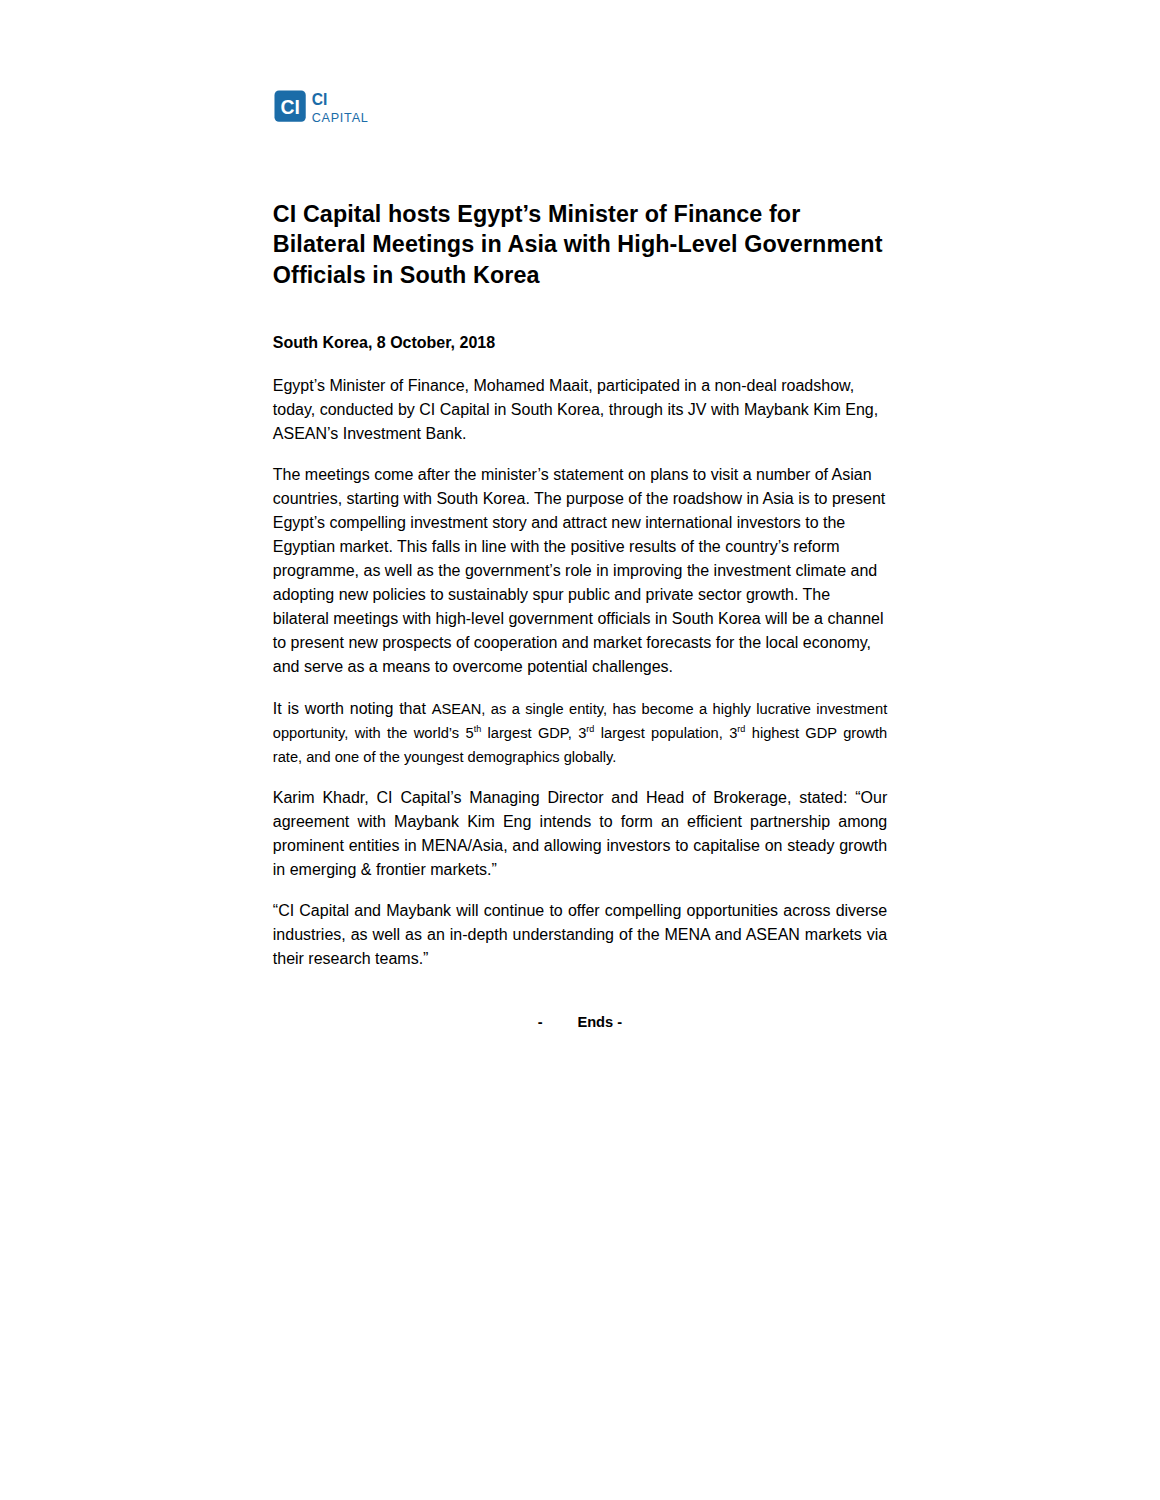CI CI CAPITAL
CI Capital hosts Egypt’s Minister of Finance for Bilateral Meetings in Asia with High-Level Government Officials in South Korea
South Korea, 8 October, 2018
Egypt’s Minister of Finance, Mohamed Maait, participated in a non-deal roadshow, today, conducted by CI Capital in South Korea, through its JV with Maybank Kim Eng, ASEAN’s Investment Bank.
The meetings come after the minister’s statement on plans to visit a number of Asian countries, starting with South Korea. The purpose of the roadshow in Asia is to present Egypt’s compelling investment story and attract new international investors to the Egyptian market. This falls in line with the positive results of the country’s reform programme, as well as the government’s role in improving the investment climate and adopting new policies to sustainably spur public and private sector growth. The bilateral meetings with high-level government officials in South Korea will be a channel to present new prospects of cooperation and market forecasts for the local economy, and serve as a means to overcome potential challenges.
It is worth noting that ASEAN, as a single entity, has become a highly lucrative investment opportunity, with the world’s 5th largest GDP, 3rd largest population, 3rd highest GDP growth rate, and one of the youngest demographics globally.
Karim Khadr, CI Capital’s Managing Director and Head of Brokerage, stated: “Our agreement with Maybank Kim Eng intends to form an efficient partnership among prominent entities in MENA/Asia, and allowing investors to capitalise on steady growth in emerging & frontier markets.”
“CI Capital and Maybank will continue to offer compelling opportunities across diverse industries, as well as an in-depth understanding of the MENA and ASEAN markets via their research teams.”
-Ends -